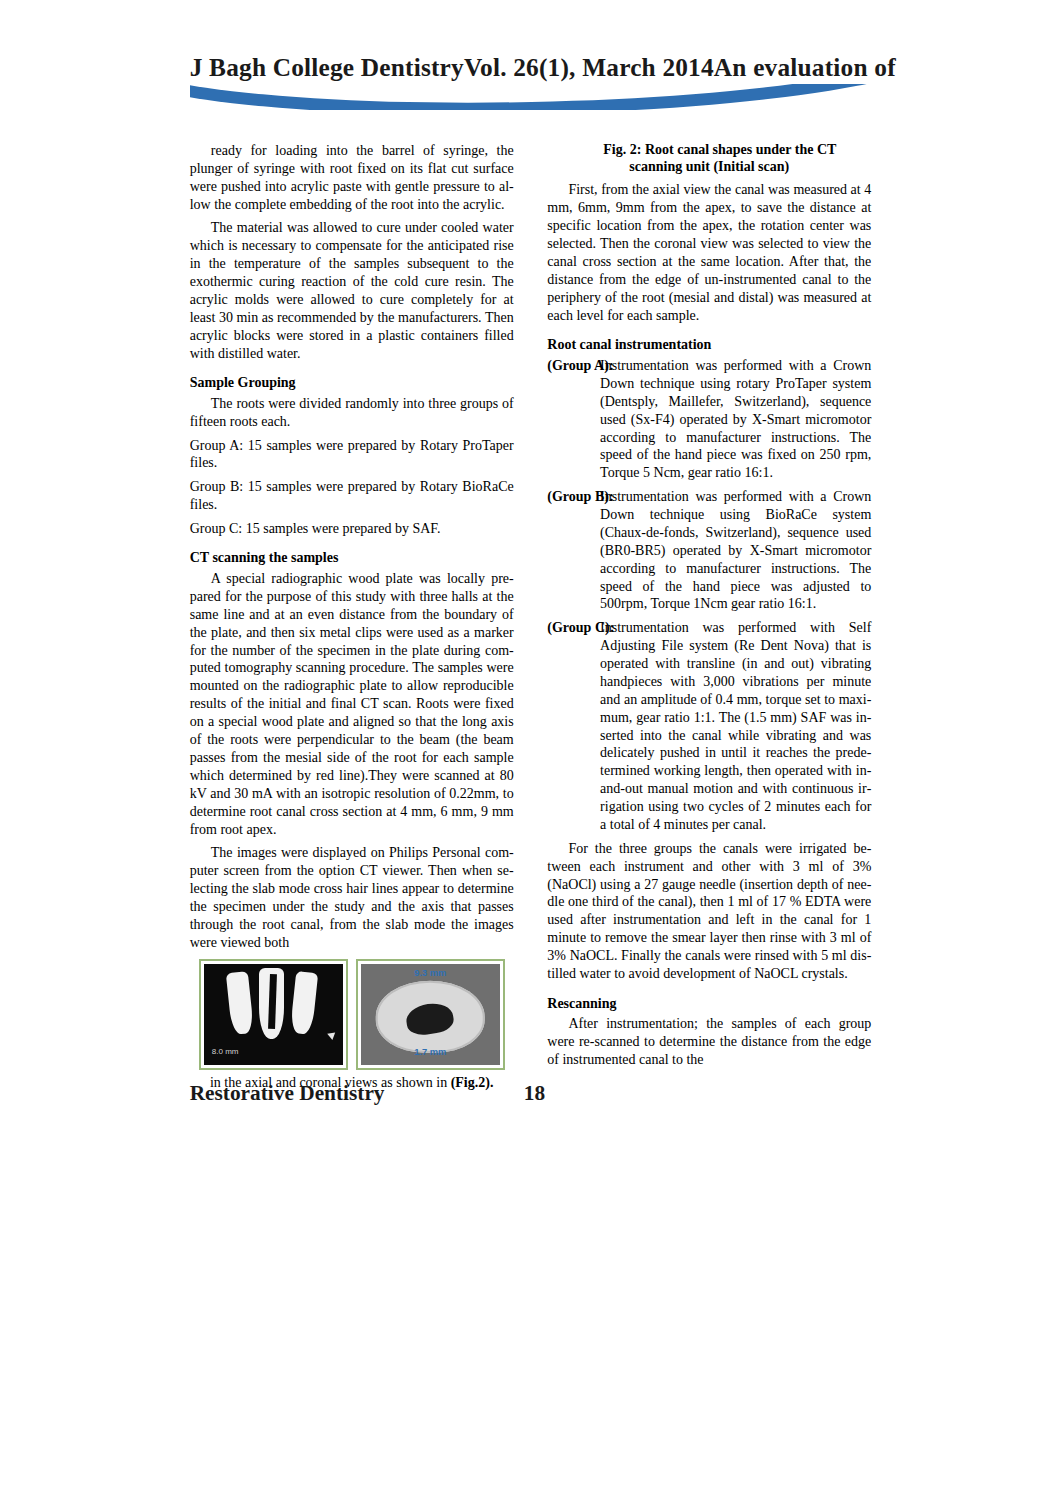J Bagh College Dentistry
Vol. 26(1), March 2014
An evaluation of
ready for loading into the barrel of syringe, the plunger of syringe with root fixed on its flat cut surface were pushed into acrylic paste with gentle pressure to allow the complete embedding of the root into the acrylic.
The material was allowed to cure under cooled water which is necessary to compensate for the anticipated rise in the temperature of the samples subsequent to the exothermic curing reaction of the cold cure resin. The acrylic molds were allowed to cure completely for at least 30 min as recommended by the manufacturers. Then acrylic blocks were stored in a plastic containers filled with distilled water.
Sample Grouping
The roots were divided randomly into three groups of fifteen roots each.
Group A: 15 samples were prepared by Rotary ProTaper files.
Group B: 15 samples were prepared by Rotary BioRaCe files.
Group C: 15 samples were prepared by SAF.
CT scanning the samples
A special radiographic wood plate was locally prepared for the purpose of this study with three halls at the same line and at an even distance from the boundary of the plate, and then six metal clips were used as a marker for the number of the specimen in the plate during computed tomography scanning procedure. The samples were mounted on the radiographic plate to allow reproducible results of the initial and final CT scan. Roots were fixed on a special wood plate and aligned so that the long axis of the roots were perpendicular to the beam (the beam passes from the mesial side of the root for each sample which determined by red line).They were scanned at 80 kV and 30 mA with an isotropic resolution of 0.22mm, to determine root canal cross section at 4 mm, 6 mm, 9 mm from root apex.
The images were displayed on Philips Personal computer screen from the option CT viewer. Then when selecting the slab mode cross hair lines appear to determine the specimen under the study and the axis that passes through the root canal, from the slab mode the images were viewed both
8.0 mm
9.3 mm
1.7 mm
in the axial and coronal views as shown in (Fig.2).
Fig. 2: Root canal shapes under the CT
scanning unit (Initial scan)
First, from the axial view the canal was measured at 4 mm, 6mm, 9mm from the apex, to save the distance at specific location from the apex, the rotation center was selected. Then the coronal view was selected to view the canal cross section at the same location. After that, the distance from the edge of un-instrumented canal to the periphery of the root (mesial and distal) was measured at each level for each sample.
Root canal instrumentation
(Group A): Instrumentation was performed with a Crown Down technique using rotary ProTaper system (Dentsply, Maillefer, Switzerland), sequence used (Sx-F4) operated by X-Smart micromotor according to manufacturer instructions. The speed of the hand piece was fixed on 250 rpm, Torque 5 Ncm, gear ratio 16:1.
(Group B): Instrumentation was performed with a Crown Down technique using BioRaCe system (Chaux-de-fonds, Switzerland), sequence used (BR0-BR5) operated by X-Smart micromotor according to manufacturer instructions. The speed of the hand piece was adjusted to 500rpm, Torque 1Ncm gear ratio 16:1.
(Group C): Instrumentation was performed with Self Adjusting File system (Re Dent Nova) that is operated with transline (in and out) vibrating handpieces with 3,000 vibrations per minute and an amplitude of 0.4 mm, torque set to maximum, gear ratio 1:1. The (1.5 mm) SAF was inserted into the canal while vibrating and was delicately pushed in until it reaches the predetermined working length, then operated with in-and-out manual motion and with continuous irrigation using two cycles of 2 minutes each for a total of 4 minutes per canal.
For the three groups the canals were irrigated between each instrument and other with 3 ml of 3% (NaOCl) using a 27 gauge needle (insertion depth of needle one third of the canal), then 1 ml of 17 % EDTA were used after instrumentation and left in the canal for 1 minute to remove the smear layer then rinse with 3 ml of 3% NaOCL. Finally the canals were rinsed with 5 ml distilled water to avoid development of NaOCL crystals.
Rescanning
After instrumentation; the samples of each group were re-scanned to determine the distance from the edge of instrumented canal to the
Restorative Dentistry
18